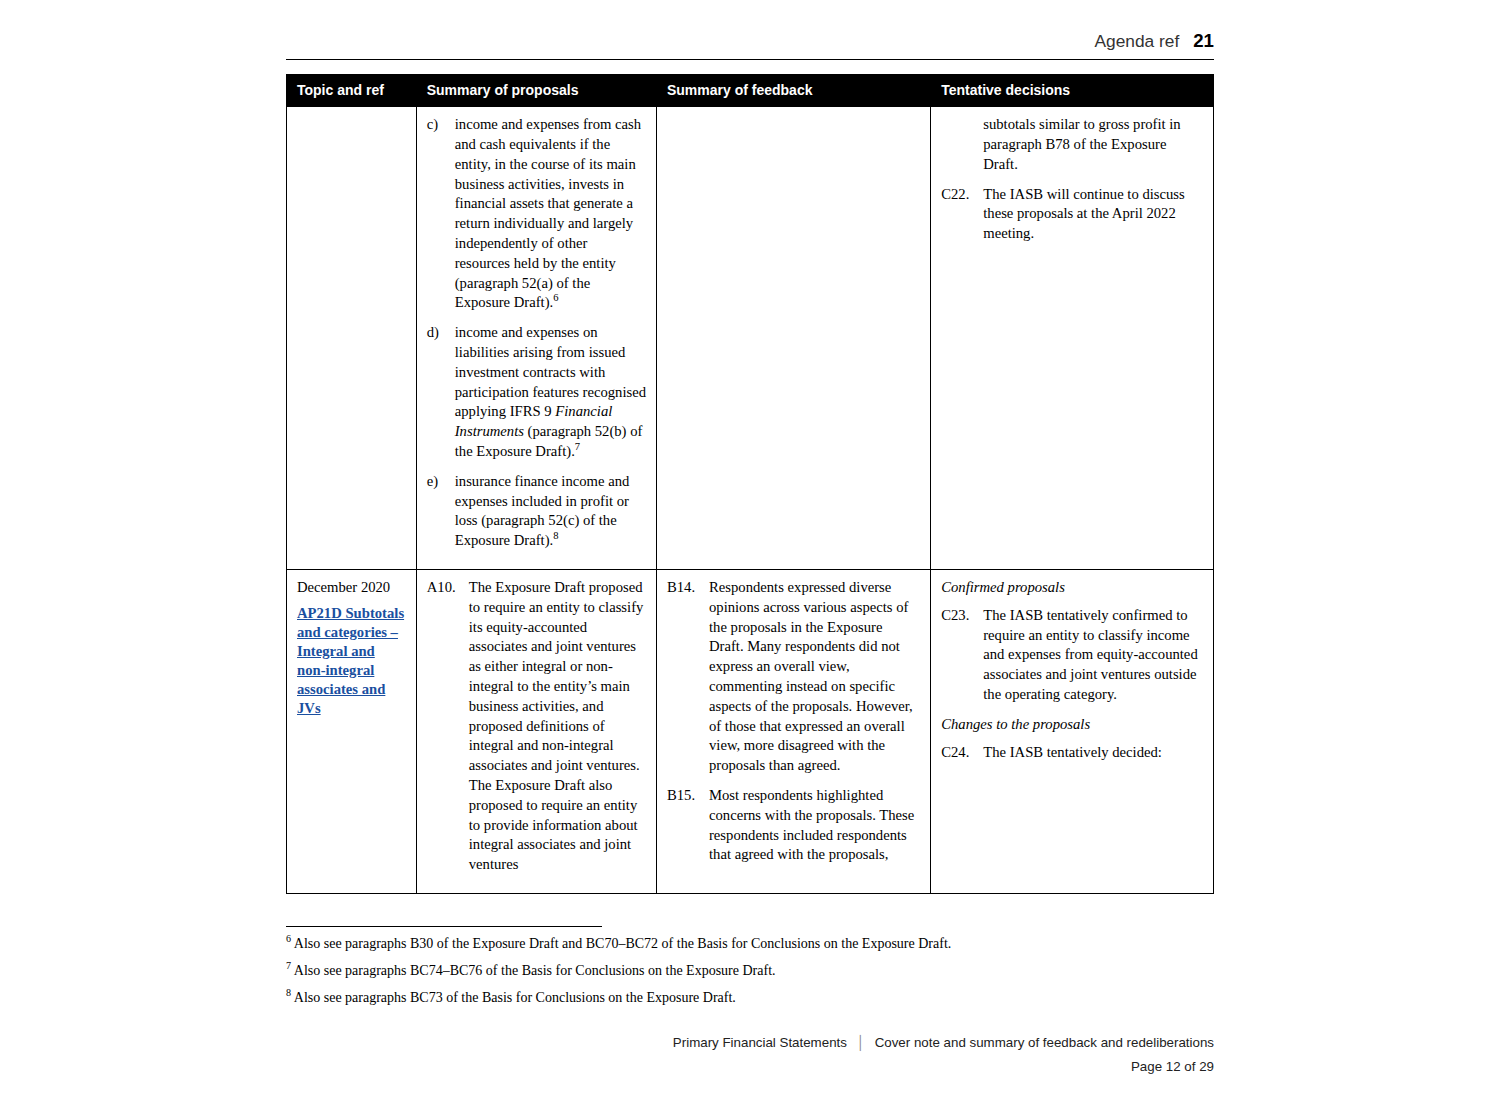Agenda ref 21
| Topic and ref | Summary of proposals | Summary of feedback | Tentative decisions |
| --- | --- | --- | --- |
| | c) income and expenses from cash and cash equivalents if the entity, in the course of its main business activities, invests in financial assets that generate a return individually and largely independently of other resources held by the entity (paragraph 52(a) of the Exposure Draft). 6 d) income and expenses on liabilities arising from issued investment contracts with participation features recognised applying IFRS 9 Financial Instruments (paragraph 52(b) of the Exposure Draft). 7 e) insurance finance income and expenses included in profit or loss (paragraph 52(c) of the Exposure Draft). 8 | | subtotals similar to gross profit in paragraph B78 of the Exposure Draft. C22. The IASB will continue to discuss these proposals at the April 2022 meeting. |
| December 2020 AP21D Subtotals and categories – Integral and non-integral associates and JVs | A10. The Exposure Draft proposed to require an entity to classify its equity-accounted associates and joint ventures as either integral or non-integral to the entity’s main business activities, and proposed definitions of integral and non-integral associates and joint ventures. The Exposure Draft also proposed to require an entity to provide information about integral associates and joint ventures | B14. Respondents expressed diverse opinions across various aspects of the proposals in the Exposure Draft. Many respondents did not express an overall view, commenting instead on specific aspects of the proposals. However, of those that expressed an overall view, more disagreed with the proposals than agreed. B15. Most respondents highlighted concerns with the proposals. These respondents included respondents that agreed with the proposals, | Confirmed proposals C23. The IASB tentatively confirmed to require an entity to classify income and expenses from equity-accounted associates and joint ventures outside the operating category. Changes to the proposals C24. The IASB tentatively decided: |
6 Also see paragraphs B30 of the Exposure Draft and BC70–BC72 of the Basis for Conclusions on the Exposure Draft.
7 Also see paragraphs BC74–BC76 of the Basis for Conclusions on the Exposure Draft.
8 Also see paragraphs BC73 of the Basis for Conclusions on the Exposure Draft.
Primary Financial Statements │ Cover note and summary of feedback and redeliberations
Page 12 of 29